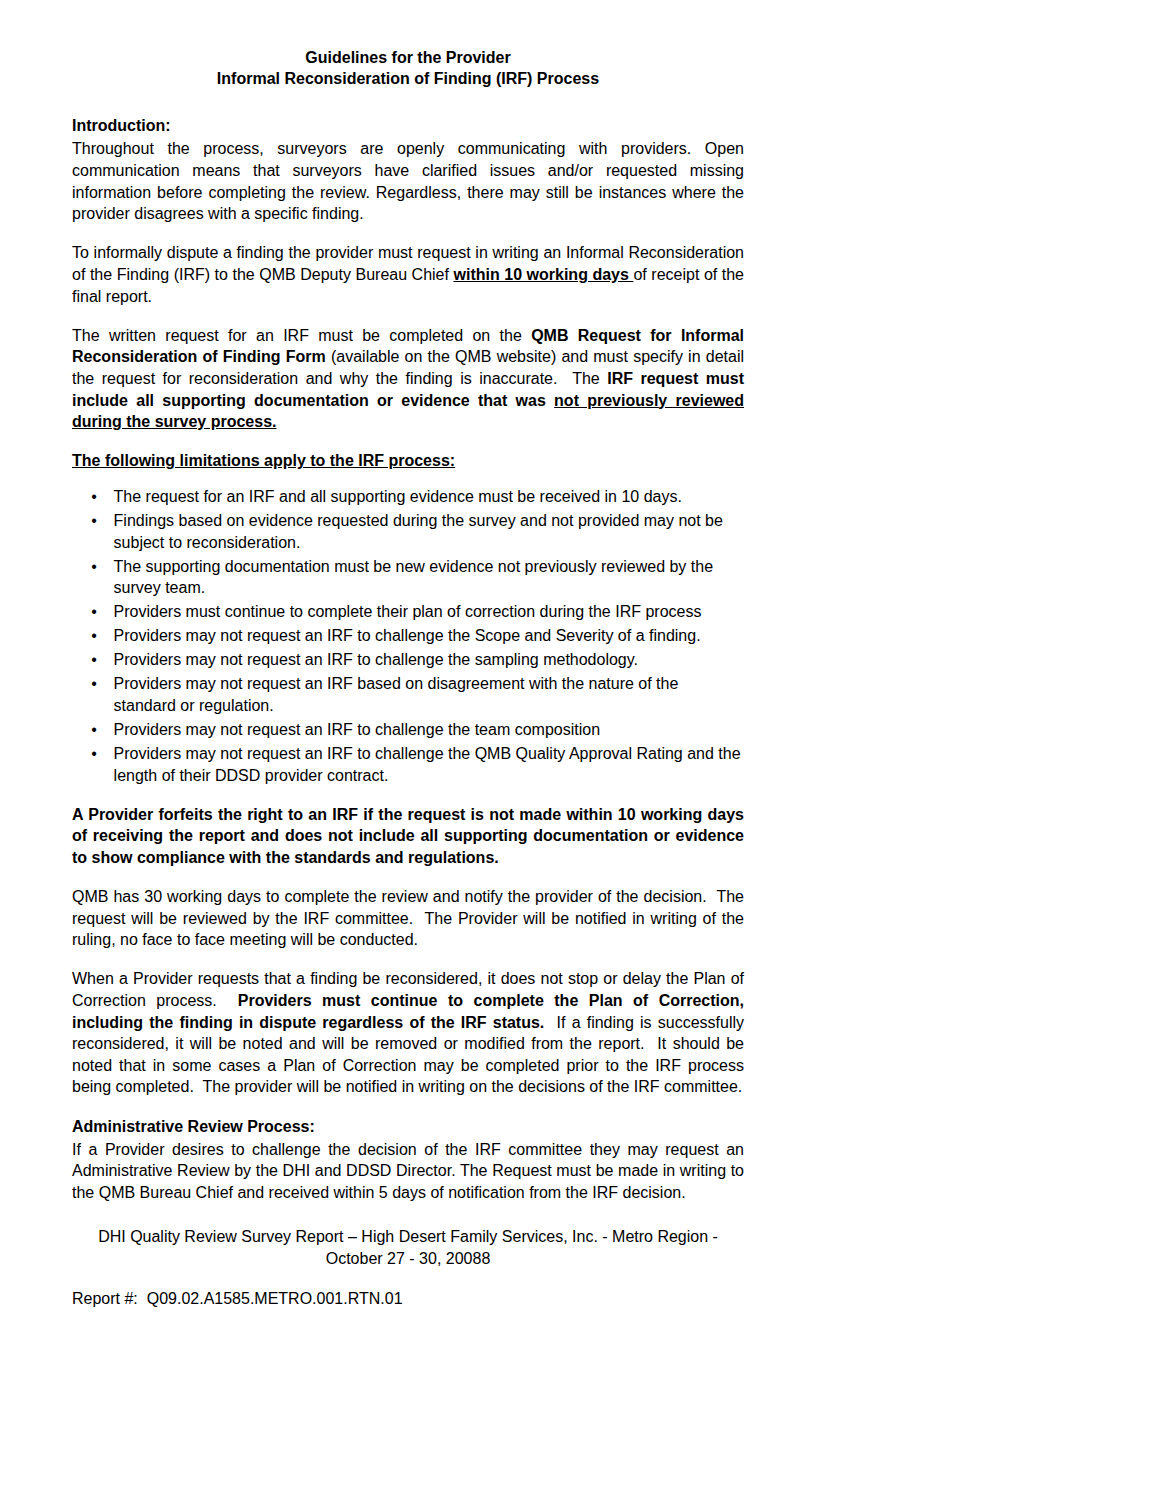Guidelines for the Provider
Informal Reconsideration of Finding (IRF) Process
Introduction:
Throughout the process, surveyors are openly communicating with providers. Open communication means that surveyors have clarified issues and/or requested missing information before completing the review. Regardless, there may still be instances where the provider disagrees with a specific finding.
To informally dispute a finding the provider must request in writing an Informal Reconsideration of the Finding (IRF) to the QMB Deputy Bureau Chief within 10 working days of receipt of the final report.
The written request for an IRF must be completed on the QMB Request for Informal Reconsideration of Finding Form (available on the QMB website) and must specify in detail the request for reconsideration and why the finding is inaccurate. The IRF request must include all supporting documentation or evidence that was not previously reviewed during the survey process.
The following limitations apply to the IRF process:
The request for an IRF and all supporting evidence must be received in 10 days.
Findings based on evidence requested during the survey and not provided may not be subject to reconsideration.
The supporting documentation must be new evidence not previously reviewed by the survey team.
Providers must continue to complete their plan of correction during the IRF process
Providers may not request an IRF to challenge the Scope and Severity of a finding.
Providers may not request an IRF to challenge the sampling methodology.
Providers may not request an IRF based on disagreement with the nature of the standard or regulation.
Providers may not request an IRF to challenge the team composition
Providers may not request an IRF to challenge the QMB Quality Approval Rating and the length of their DDSD provider contract.
A Provider forfeits the right to an IRF if the request is not made within 10 working days of receiving the report and does not include all supporting documentation or evidence to show compliance with the standards and regulations.
QMB has 30 working days to complete the review and notify the provider of the decision. The request will be reviewed by the IRF committee. The Provider will be notified in writing of the ruling, no face to face meeting will be conducted.
When a Provider requests that a finding be reconsidered, it does not stop or delay the Plan of Correction process. Providers must continue to complete the Plan of Correction, including the finding in dispute regardless of the IRF status. If a finding is successfully reconsidered, it will be noted and will be removed or modified from the report. It should be noted that in some cases a Plan of Correction may be completed prior to the IRF process being completed. The provider will be notified in writing on the decisions of the IRF committee.
Administrative Review Process:
If a Provider desires to challenge the decision of the IRF committee they may request an Administrative Review by the DHI and DDSD Director. The Request must be made in writing to the QMB Bureau Chief and received within 5 days of notification from the IRF decision.
DHI Quality Review Survey Report – High Desert Family Services, Inc. - Metro Region - October 27 - 30, 20088
Report #: Q09.02.A1585.METRO.001.RTN.01